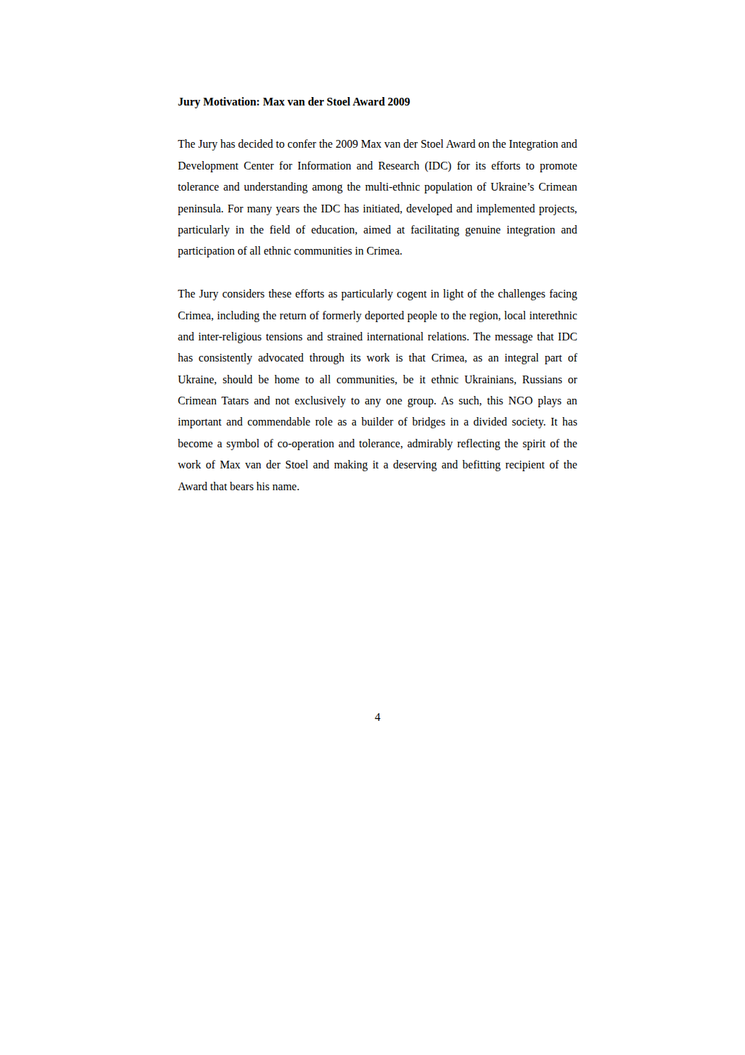Jury Motivation: Max van der Stoel Award 2009
The Jury has decided to confer the 2009 Max van der Stoel Award on the Integration and Development Center for Information and Research (IDC) for its efforts to promote tolerance and understanding among the multi-ethnic population of Ukraine’s Crimean peninsula. For many years the IDC has initiated, developed and implemented projects, particularly in the field of education, aimed at facilitating genuine integration and participation of all ethnic communities in Crimea.
The Jury considers these efforts as particularly cogent in light of the challenges facing Crimea, including the return of formerly deported people to the region, local interethnic and inter-religious tensions and strained international relations. The message that IDC has consistently advocated through its work is that Crimea, as an integral part of Ukraine, should be home to all communities, be it ethnic Ukrainians, Russians or Crimean Tatars and not exclusively to any one group. As such, this NGO plays an important and commendable role as a builder of bridges in a divided society. It has become a symbol of co-operation and tolerance, admirably reflecting the spirit of the work of Max van der Stoel and making it a deserving and befitting recipient of the Award that bears his name.
4